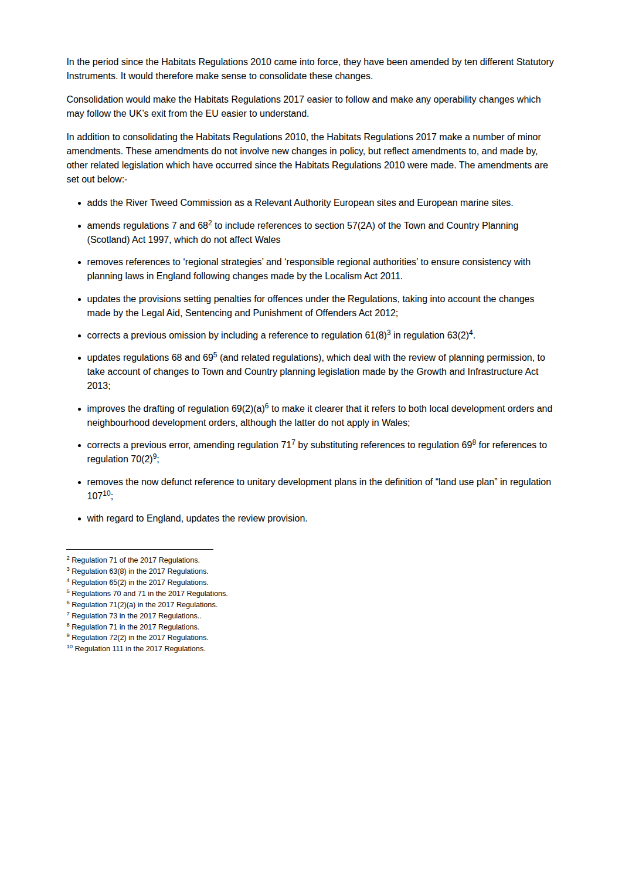In the period since the Habitats Regulations 2010 came into force, they have been amended by ten different Statutory Instruments. It would therefore make sense to consolidate these changes.
Consolidation would make the Habitats Regulations 2017 easier to follow and make any operability changes which may follow the UK’s exit from the EU easier to understand.
In addition to consolidating the Habitats Regulations 2010, the Habitats Regulations 2017 make a number of minor amendments. These amendments do not involve new changes in policy, but reflect amendments to, and made by, other related legislation which have occurred since the Habitats Regulations 2010 were made. The amendments are set out below:-
adds the River Tweed Commission as a Relevant Authority European sites and European marine sites.
amends regulations 7 and 682 to include references to section 57(2A) of the Town and Country Planning (Scotland) Act 1997, which do not affect Wales
removes references to ‘regional strategies’ and ‘responsible regional authorities’ to ensure consistency with planning laws in England following changes made by the Localism Act 2011.
updates the provisions setting penalties for offences under the Regulations, taking into account the changes made by the Legal Aid, Sentencing and Punishment of Offenders Act 2012;
corrects a previous omission by including a reference to regulation 61(8)3 in regulation 63(2)4.
updates regulations 68 and 695 (and related regulations), which deal with the review of planning permission, to take account of changes to Town and Country planning legislation made by the Growth and Infrastructure Act 2013;
improves the drafting of regulation 69(2)(a)6 to make it clearer that it refers to both local development orders and neighbourhood development orders, although the latter do not apply in Wales;
corrects a previous error, amending regulation 717 by substituting references to regulation 698 for references to regulation 70(2)9;
removes the now defunct reference to unitary development plans in the definition of “land use plan” in regulation 10710;
with regard to England, updates the review provision.
2 Regulation 71 of the 2017 Regulations.
3 Regulation 63(8) in the 2017 Regulations.
4 Regulation 65(2) in the 2017 Regulations.
5 Regulations 70 and 71 in the 2017 Regulations.
6 Regulation 71(2)(a) in the 2017 Regulations.
7 Regulation 73 in the 2017 Regulations..
8 Regulation 71 in the 2017 Regulations.
9 Regulation 72(2) in the 2017 Regulations.
10 Regulation 111 in the 2017 Regulations.